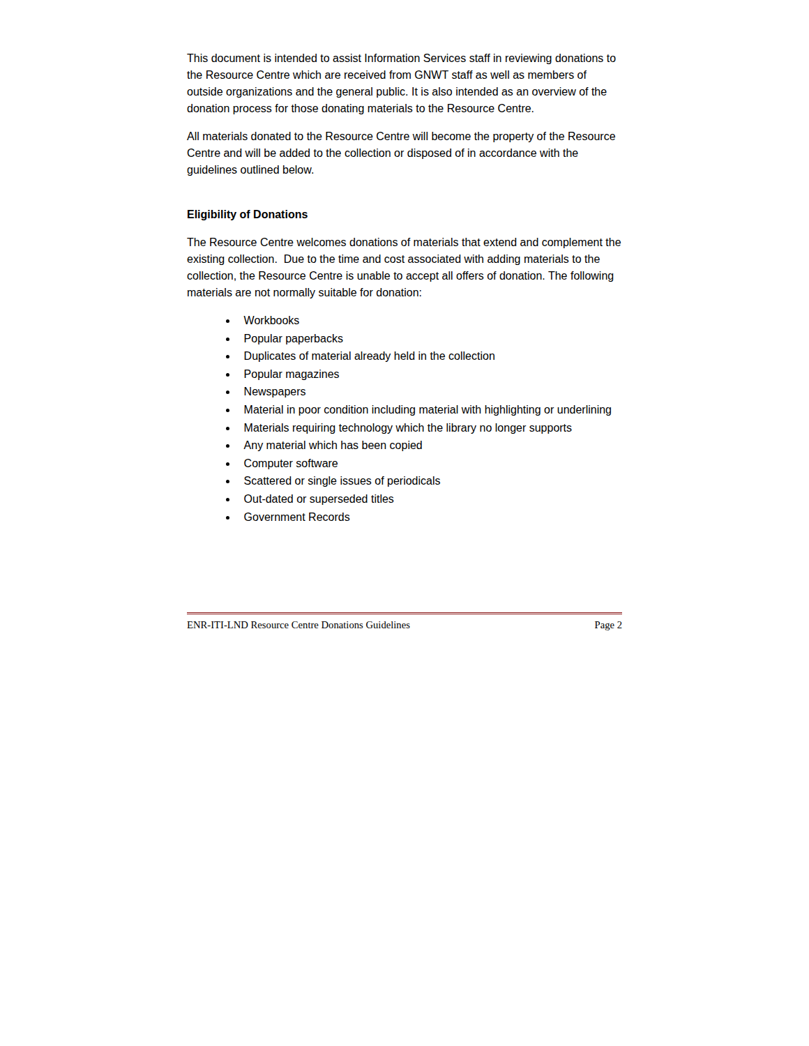This document is intended to assist Information Services staff in reviewing donations to the Resource Centre which are received from GNWT staff as well as members of outside organizations and the general public. It is also intended as an overview of the donation process for those donating materials to the Resource Centre.
All materials donated to the Resource Centre will become the property of the Resource Centre and will be added to the collection or disposed of in accordance with the guidelines outlined below.
Eligibility of Donations
The Resource Centre welcomes donations of materials that extend and complement the existing collection. Due to the time and cost associated with adding materials to the collection, the Resource Centre is unable to accept all offers of donation. The following materials are not normally suitable for donation:
Workbooks
Popular paperbacks
Duplicates of material already held in the collection
Popular magazines
Newspapers
Material in poor condition including material with highlighting or underlining
Materials requiring technology which the library no longer supports
Any material which has been copied
Computer software
Scattered or single issues of periodicals
Out-dated or superseded titles
Government Records
ENR-ITI-LND Resource Centre Donations Guidelines Page 2